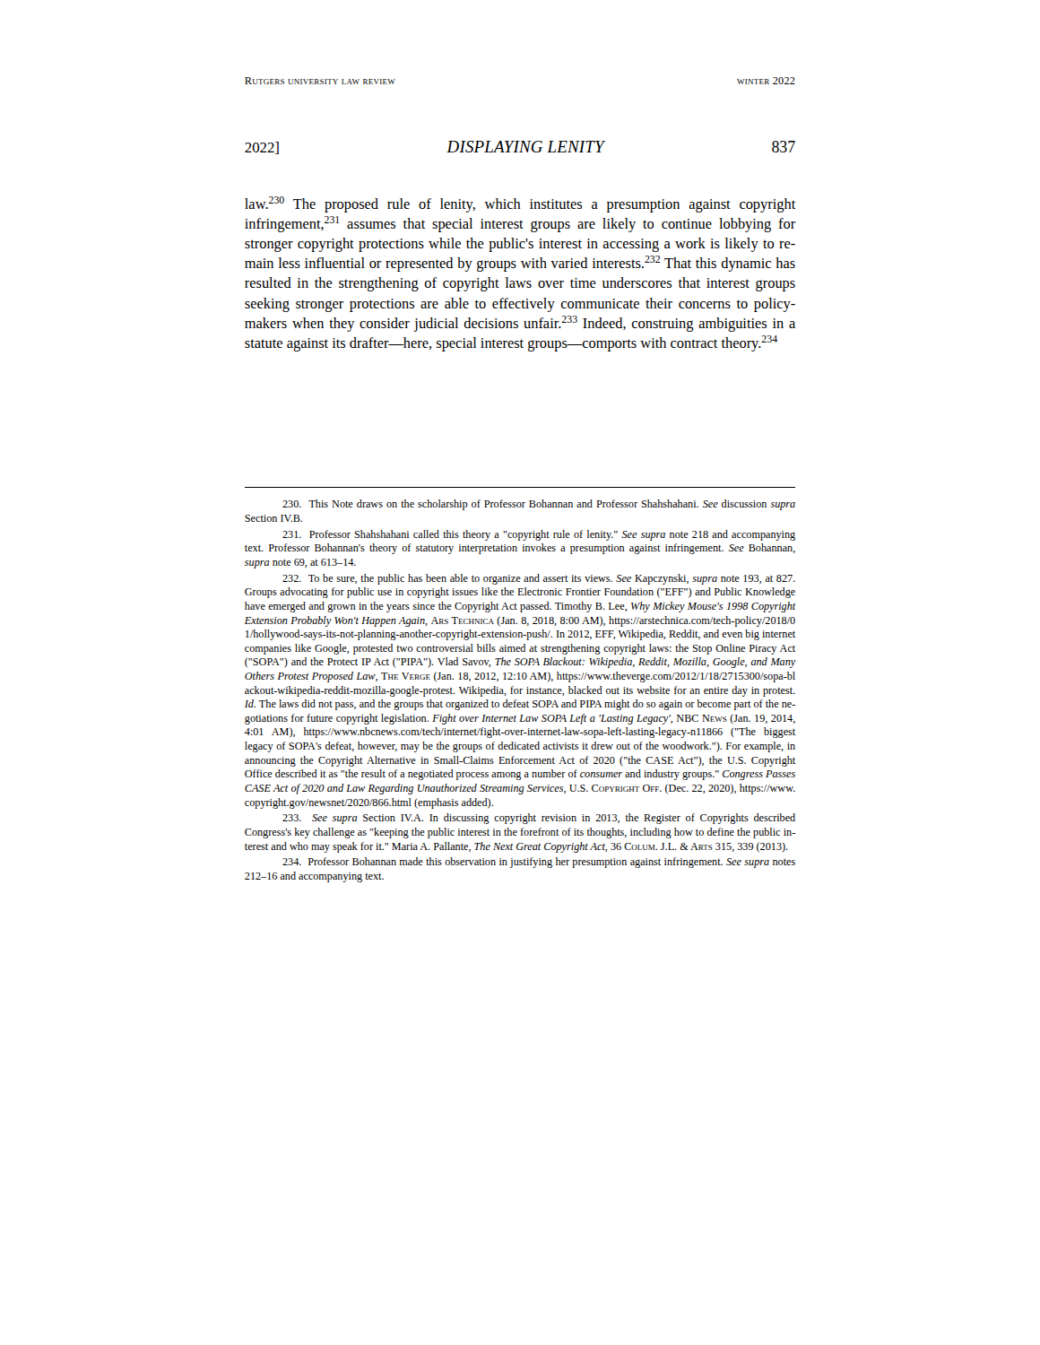Rutgers University Law Review Winter 2022
2022] DISPLAYING LENITY 837
law.230 The proposed rule of lenity, which institutes a presumption against copyright infringement,231 assumes that special interest groups are likely to continue lobbying for stronger copyright protections while the public's interest in accessing a work is likely to remain less influential or represented by groups with varied interests.232 That this dynamic has resulted in the strengthening of copyright laws over time underscores that interest groups seeking stronger protections are able to effectively communicate their concerns to policy-makers when they consider judicial decisions unfair.233 Indeed, construing ambiguities in a statute against its drafter—here, special interest groups—comports with contract theory.234
230. This Note draws on the scholarship of Professor Bohannan and Professor Shahshahani. See discussion supra Section IV.B.
231. Professor Shahshahani called this theory a "copyright rule of lenity." See supra note 218 and accompanying text. Professor Bohannan's theory of statutory interpretation invokes a presumption against infringement. See Bohannan, supra note 69, at 613–14.
232. To be sure, the public has been able to organize and assert its views. See Kapczynski, supra note 193, at 827. Groups advocating for public use in copyright issues like the Electronic Frontier Foundation ("EFF") and Public Knowledge have emerged and grown in the years since the Copyright Act passed. Timothy B. Lee, Why Mickey Mouse's 1998 Copyright Extension Probably Won't Happen Again, Ars Technica (Jan. 8, 2018, 8:00 AM), https://arstechnica.com/tech-policy/2018/01/hollywood-says-its-not-planning-another-copyright-extension-push/. In 2012, EFF, Wikipedia, Reddit, and even big internet companies like Google, protested two controversial bills aimed at strengthening copyright laws: the Stop Online Piracy Act ("SOPA") and the Protect IP Act ("PIPA"). Vlad Savov, The SOPA Blackout: Wikipedia, Reddit, Mozilla, Google, and Many Others Protest Proposed Law, The Verge (Jan. 18, 2012, 12:10 AM), https://www.theverge.com/2012/1/18/2715300/sopa-blackout-wikipedia-reddit-mozilla-google-protest. Wikipedia, for instance, blacked out its website for an entire day in protest. Id. The laws did not pass, and the groups that organized to defeat SOPA and PIPA might do so again or become part of the negotiations for future copyright legislation. Fight over Internet Law SOPA Left a 'Lasting Legacy', NBC News (Jan. 19, 2014, 4:01 AM), https://www.nbcnews.com/tech/internet/fight-over-internet-law-sopa-left-lasting-legacy-n11866 ("The biggest legacy of SOPA's defeat, however, may be the groups of dedicated activists it drew out of the woodwork."). For example, in announcing the Copyright Alternative in Small-Claims Enforcement Act of 2020 ("the CASE Act"), the U.S. Copyright Office described it as "the result of a negotiated process among a number of consumer and industry groups." Congress Passes CASE Act of 2020 and Law Regarding Unauthorized Streaming Services, U.S. Copyright Off. (Dec. 22, 2020), https://www.copyright.gov/newsnet/2020/866.html (emphasis added).
233. See supra Section IV.A. In discussing copyright revision in 2013, the Register of Copyrights described Congress's key challenge as "keeping the public interest in the forefront of its thoughts, including how to define the public interest and who may speak for it." Maria A. Pallante, The Next Great Copyright Act, 36 Colum. J.L. & Arts 315, 339 (2013).
234. Professor Bohannan made this observation in justifying her presumption against infringement. See supra notes 212–16 and accompanying text.